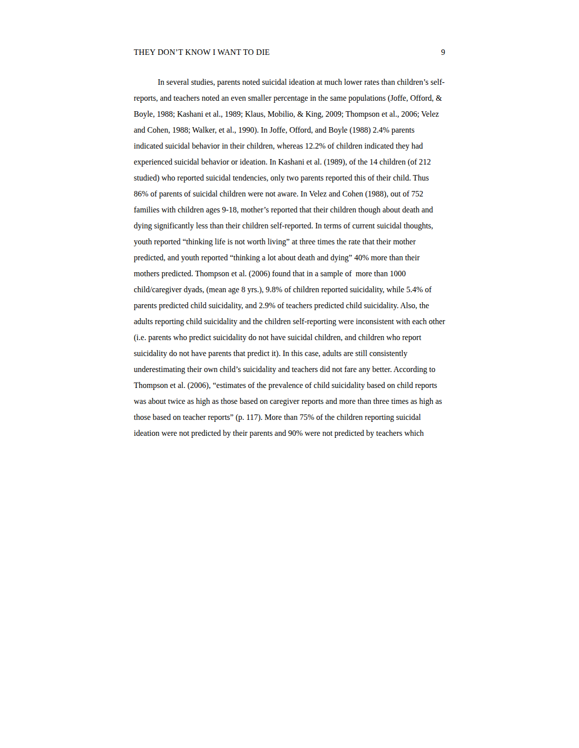They Don’t Know I Want to Die 9
In several studies, parents noted suicidal ideation at much lower rates than children’s self-reports, and teachers noted an even smaller percentage in the same populations (Joffe, Offord, & Boyle, 1988; Kashani et al., 1989; Klaus, Mobilio, & King, 2009; Thompson et al., 2006; Velez and Cohen, 1988; Walker, et al., 1990). In Joffe, Offord, and Boyle (1988) 2.4% parents indicated suicidal behavior in their children, whereas 12.2% of children indicated they had experienced suicidal behavior or ideation. In Kashani et al. (1989), of the 14 children (of 212 studied) who reported suicidal tendencies, only two parents reported this of their child. Thus 86% of parents of suicidal children were not aware. In Velez and Cohen (1988), out of 752 families with children ages 9-18, mother’s reported that their children though about death and dying significantly less than their children self-reported. In terms of current suicidal thoughts, youth reported “thinking life is not worth living” at three times the rate that their mother predicted, and youth reported “thinking a lot about death and dying” 40% more than their mothers predicted. Thompson et al. (2006) found that in a sample of more than 1000 child/caregiver dyads, (mean age 8 yrs.), 9.8% of children reported suicidality, while 5.4% of parents predicted child suicidality, and 2.9% of teachers predicted child suicidality. Also, the adults reporting child suicidality and the children self-reporting were inconsistent with each other (i.e. parents who predict suicidality do not have suicidal children, and children who report suicidality do not have parents that predict it). In this case, adults are still consistently underestimating their own child’s suicidality and teachers did not fare any better. According to Thompson et al. (2006), “estimates of the prevalence of child suicidality based on child reports was about twice as high as those based on caregiver reports and more than three times as high as those based on teacher reports” (p. 117). More than 75% of the children reporting suicidal ideation were not predicted by their parents and 90% were not predicted by teachers which